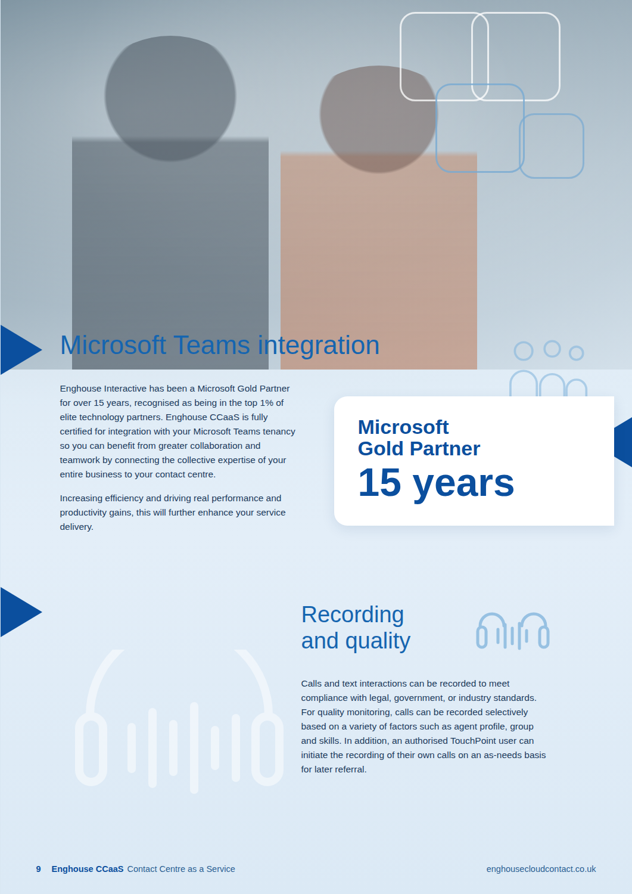Microsoft Teams integration
Enghouse Interactive has been a Microsoft Gold Partner for over 15 years, recognised as being in the top 1% of elite technology partners. Enghouse CCaaS is fully certified for integration with your Microsoft Teams tenancy so you can benefit from greater collaboration and teamwork by connecting the collective expertise of your entire business to your contact centre.
Increasing efficiency and driving real performance and productivity gains, this will further enhance your service delivery.
Microsoft
Gold Partner
15 years
Recording
and quality
Calls and text interactions can be recorded to meet compliance with legal, government, or industry standards. For quality monitoring, calls can be recorded selectively based on a variety of factors such as agent profile, group and skills. In addition, an authorised TouchPoint user can initiate the recording of their own calls on an as-needs basis for later referral.
9 Enghouse CCaaS Contact Centre as a Service
enghousecloudcontact.co.uk